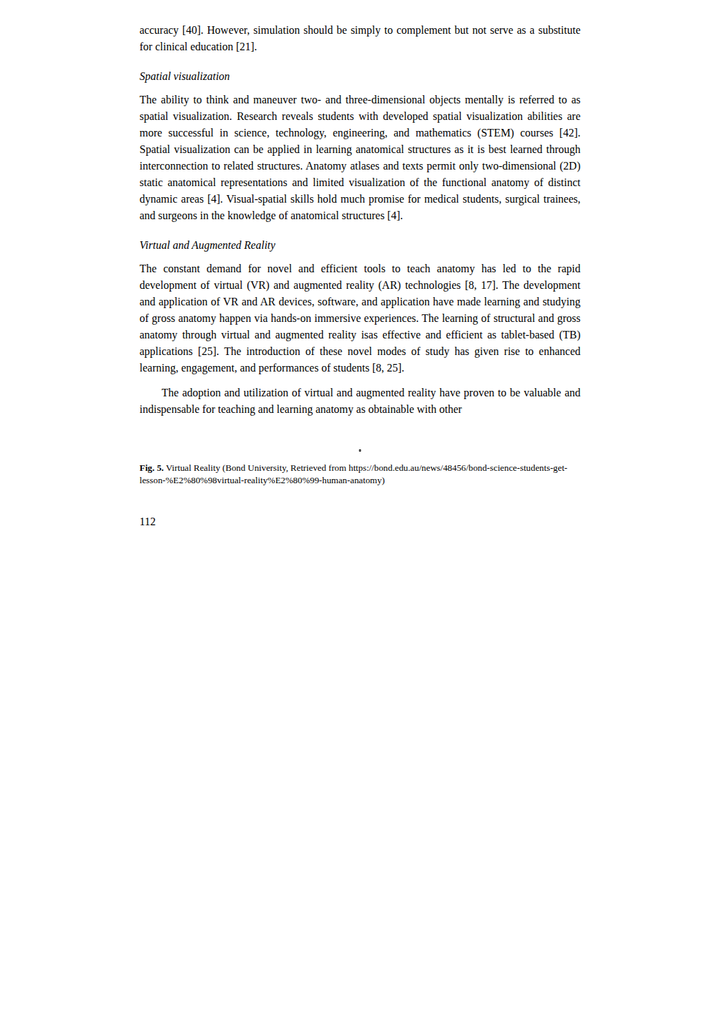accuracy [40]. However, simulation should be simply to complement but not serve as a substitute for clinical education [21].
Spatial visualization
The ability to think and maneuver two- and three-dimensional objects mentally is referred to as spatial visualization. Research reveals students with developed spatial visualization abilities are more successful in science, technology, engineering, and mathematics (STEM) courses [42]. Spatial visualization can be applied in learning anatomical structures as it is best learned through interconnection to related structures. Anatomy atlases and texts permit only two-dimensional (2D) static anatomical representations and limited visualization of the functional anatomy of distinct dynamic areas [4]. Visual-spatial skills hold much promise for medical students, surgical trainees, and surgeons in the knowledge of anatomical structures [4].
Virtual and Augmented Reality
The constant demand for novel and efficient tools to teach anatomy has led to the rapid development of virtual (VR) and augmented reality (AR) technologies [8, 17]. The development and application of VR and AR devices, software, and application have made learning and studying of gross anatomy happen via hands-on immersive experiences. The learning of structural and gross anatomy through virtual and augmented reality isas effective and efficient as tablet-based (TB) applications [25]. The introduction of these novel modes of study has given rise to enhanced learning, engagement, and performances of students [8, 25].
The adoption and utilization of virtual and augmented reality have proven to be valuable and indispensable for teaching and learning anatomy as obtainable with other
Fig. 5. Virtual Reality (Bond University, Retrieved from https://bond.edu.au/news/48456/bond-science-students-get-lesson-%E2%80%98virtual-reality%E2%80%99-human-anatomy)
112